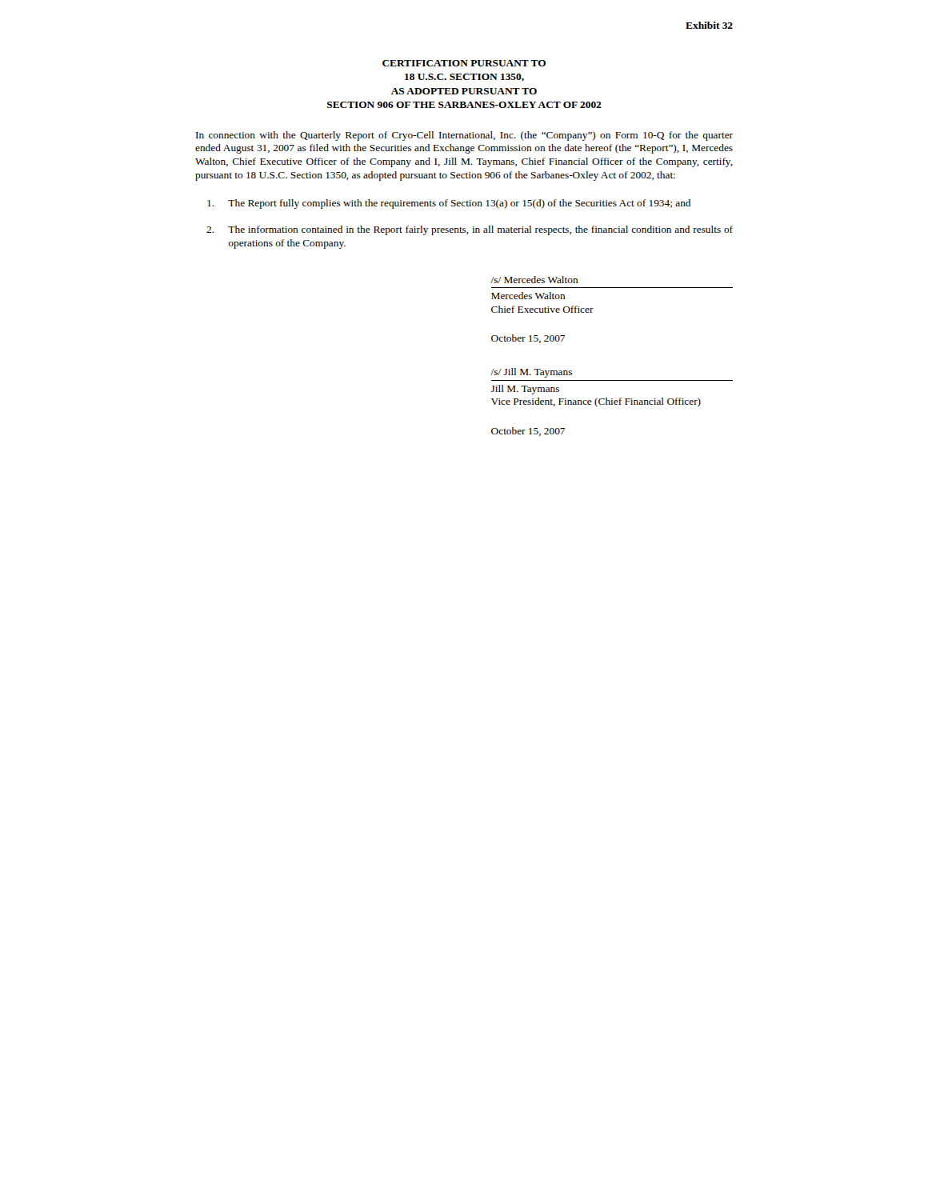Exhibit 32
CERTIFICATION PURSUANT TO
18 U.S.C. SECTION 1350,
AS ADOPTED PURSUANT TO
SECTION 906 OF THE SARBANES-OXLEY ACT OF 2002
In connection with the Quarterly Report of Cryo-Cell International, Inc. (the “Company”) on Form 10-Q for the quarter ended August 31, 2007 as filed with the Securities and Exchange Commission on the date hereof (the “Report”), I, Mercedes Walton, Chief Executive Officer of the Company and I, Jill M. Taymans, Chief Financial Officer of the Company, certify, pursuant to 18 U.S.C. Section 1350, as adopted pursuant to Section 906 of the Sarbanes-Oxley Act of 2002, that:
The Report fully complies with the requirements of Section 13(a) or 15(d) of the Securities Act of 1934; and
The information contained in the Report fairly presents, in all material respects, the financial condition and results of operations of the Company.
/s/ Mercedes Walton
Mercedes Walton
Chief Executive Officer
October 15, 2007
/s/ Jill M. Taymans
Jill M. Taymans
Vice President, Finance (Chief Financial Officer)
October 15, 2007